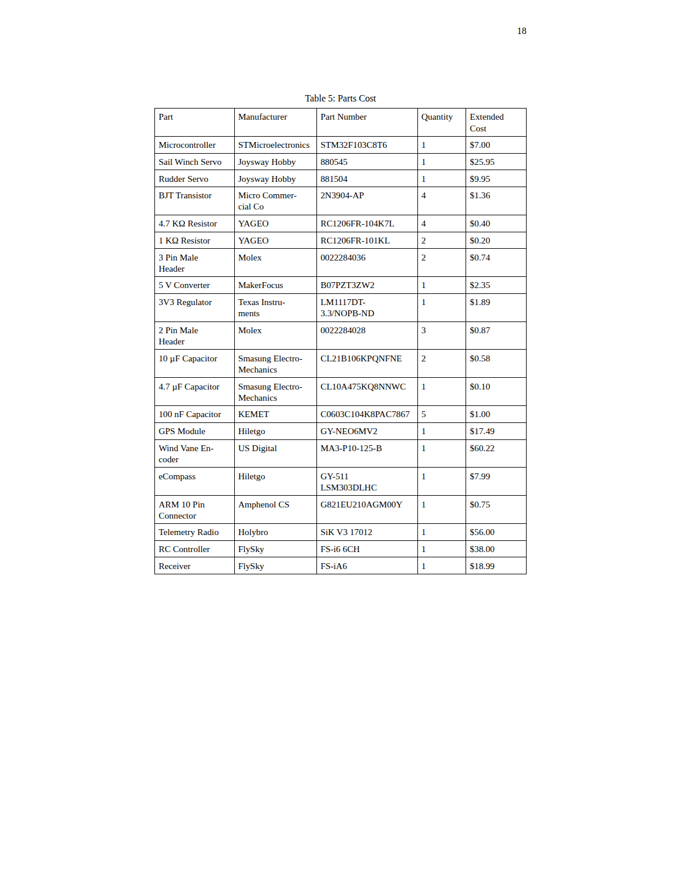18
Table 5: Parts Cost
| Part | Manufacturer | Part Number | Quantity | Extended Cost |
| --- | --- | --- | --- | --- |
| Microcontroller | STMicroelectronics | STM32F103C8T6 | 1 | $7.00 |
| Sail Winch Servo | Joysway Hobby | 880545 | 1 | $25.95 |
| Rudder Servo | Joysway Hobby | 881504 | 1 | $9.95 |
| BJT Transistor | Micro Commer- cial Co | 2N3904-AP | 4 | $1.36 |
| 4.7 KΩ Resistor | YAGEO | RC1206FR-104K7L | 4 | $0.40 |
| 1 KΩ Resistor | YAGEO | RC1206FR-101KL | 2 | $0.20 |
| 3 Pin Male Header | Molex | 0022284036 | 2 | $0.74 |
| 5 V Converter | MakerFocus | B07PZT3ZW2 | 1 | $2.35 |
| 3V3 Regulator | Texas Instru- ments | LM1117DT- 3.3/NOPB-ND | 1 | $1.89 |
| 2 Pin Male Header | Molex | 0022284028 | 3 | $0.87 |
| 10 µF Capacitor | Smasung Electro- Mechanics | CL21B106KPQNFNE | 2 | $0.58 |
| 4.7 µF Capacitor | Smasung Electro- Mechanics | CL10A475KQ8NNWC | 1 | $0.10 |
| 100 nF Capacitor | KEMET | C0603C104K8PAC7867 | 5 | $1.00 |
| GPS Module | Hiletgo | GY-NEO6MV2 | 1 | $17.49 |
| Wind Vane En- coder | US Digital | MA3-P10-125-B | 1 | $60.22 |
| eCompass | Hiletgo | GY-511 LSM303DLHC | 1 | $7.99 |
| ARM 10 Pin Connector | Amphenol CS | G821EU210AGM00Y | 1 | $0.75 |
| Telemetry Radio | Holybro | SiK V3 17012 | 1 | $56.00 |
| RC Controller | FlySky | FS-i6 6CH | 1 | $38.00 |
| Receiver | FlySky | FS-iA6 | 1 | $18.99 |